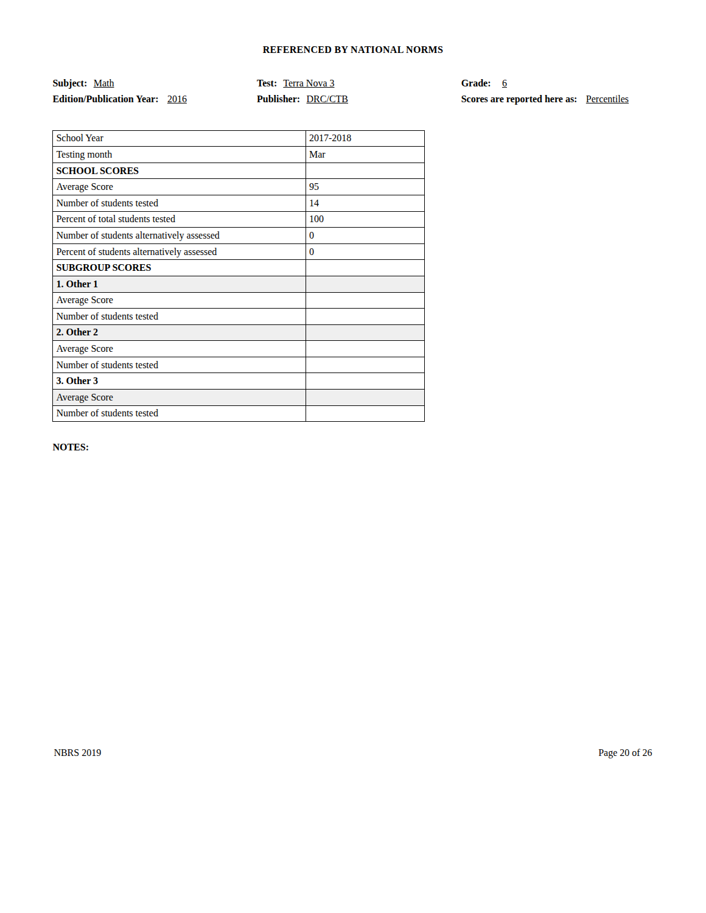REFERENCED BY NATIONAL NORMS
| Subject: Math | Test: Terra Nova 3 | Grade: 6 |
| Edition/Publication Year: 2016 | Publisher: DRC/CTB | Scores are reported here as: Percentiles |
| School Year | 2017-2018 |
| Testing month | Mar |
| SCHOOL SCORES | |
| Average Score | 95 |
| Number of students tested | 14 |
| Percent of total students tested | 100 |
| Number of students alternatively assessed | 0 |
| Percent of students alternatively assessed | 0 |
| SUBGROUP SCORES | |
| 1. Other 1 | |
| Average Score | |
| Number of students tested | |
| 2. Other 2 | |
| Average Score | |
| Number of students tested | |
| 3. Other 3 | |
| Average Score | |
| Number of students tested | |
NOTES:
| NBRS 2019 | Page 20 of 26 |